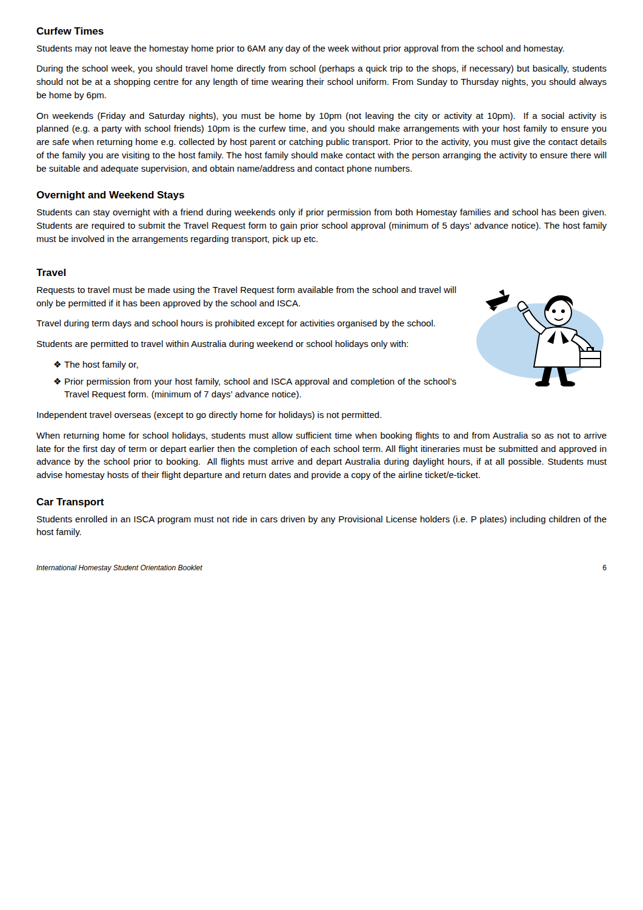Curfew Times
Students may not leave the homestay home prior to 6AM any day of the week without prior approval from the school and homestay.
During the school week, you should travel home directly from school (perhaps a quick trip to the shops, if necessary) but basically, students should not be at a shopping centre for any length of time wearing their school uniform. From Sunday to Thursday nights, you should always be home by 6pm.
On weekends (Friday and Saturday nights), you must be home by 10pm (not leaving the city or activity at 10pm). If a social activity is planned (e.g. a party with school friends) 10pm is the curfew time, and you should make arrangements with your host family to ensure you are safe when returning home e.g. collected by host parent or catching public transport. Prior to the activity, you must give the contact details of the family you are visiting to the host family. The host family should make contact with the person arranging the activity to ensure there will be suitable and adequate supervision, and obtain name/address and contact phone numbers.
Overnight and Weekend Stays
Students can stay overnight with a friend during weekends only if prior permission from both Homestay families and school has been given. Students are required to submit the Travel Request form to gain prior school approval (minimum of 5 days’ advance notice). The host family must be involved in the arrangements regarding transport, pick up etc.
Travel
Requests to travel must be made using the Travel Request form available from the school and travel will only be permitted if it has been approved by the school and ISCA.
Travel during term days and school hours is prohibited except for activities organised by the school.
Students are permitted to travel within Australia during weekend or school holidays only with:
The host family or,
Prior permission from your host family, school and ISCA approval and completion of the school’s Travel Request form. (minimum of 7 days’ advance notice).
Independent travel overseas (except to go directly home for holidays) is not permitted.
When returning home for school holidays, students must allow sufficient time when booking flights to and from Australia so as not to arrive late for the first day of term or depart earlier then the completion of each school term. All flight itineraries must be submitted and approved in advance by the school prior to booking. All flights must arrive and depart Australia during daylight hours, if at all possible. Students must advise homestay hosts of their flight departure and return dates and provide a copy of the airline ticket/e-ticket.
Car Transport
Students enrolled in an ISCA program must not ride in cars driven by any Provisional License holders (i.e. P plates) including children of the host family.
International Homestay Student Orientation Booklet 6